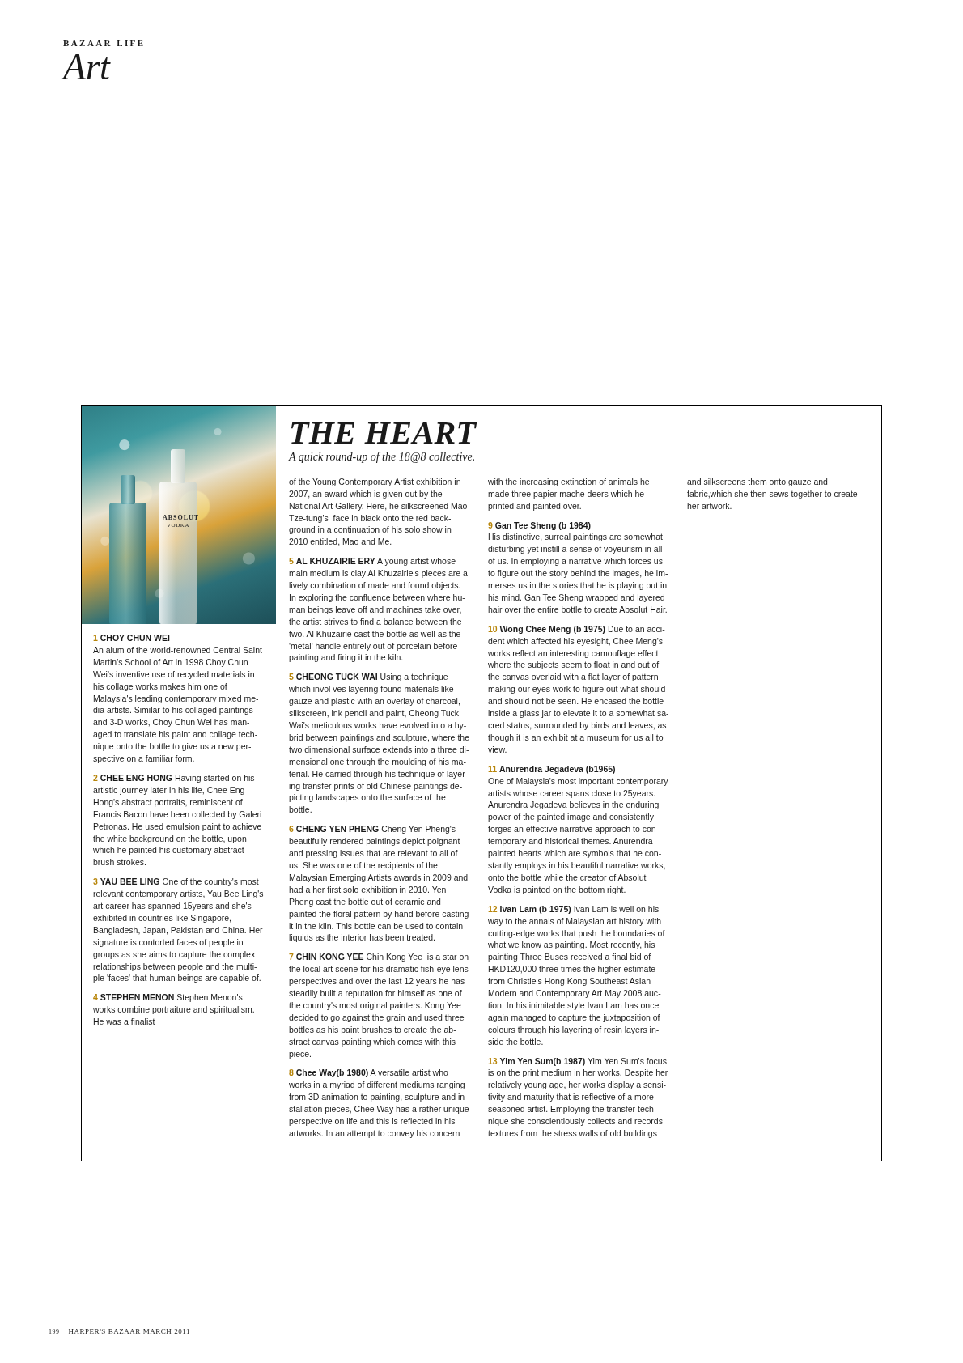Bazaar Life
Art
Absolut Vodka
1 CHOY CHUN WEI
An alum of the world-renowned Central Saint Martin's School of Art in 1998 Choy Chun Wei's inventive use of recycled materials in his collage works makes him one of Malaysia's leading contemporary mixed media artists. Similar to his collaged paintings and 3-D works, Choy Chun Wei has managed to translate his paint and collage technique onto the bottle to give us a new perspective on a familiar form.
2 CHEE ENG HONG Having started on his artistic journey later in his life, Chee Eng Hong's abstract portraits, reminiscent of Francis Bacon have been collected by Galeri Petronas. He used emulsion paint to achieve the white background on the bottle, upon which he painted his customary abstract brush strokes.
3 YAU BEE LING One of the country's most relevant contemporary artists, Yau Bee Ling's art career has spanned 15years and she's exhibited in countries like Singapore, Bangladesh, Japan, Pakistan and China. Her signature is contorted faces of people in groups as she aims to capture the complex relationships between people and the multiple 'faces' that human beings are capable of.
4 STEPHEN MENON Stephen Menon's works combine portraiture and spiritualism. He was a finalist
THE HEART
A quick round-up of the 18@8 collective.
of the Young Contemporary Artist exhibition in 2007, an award which is given out by the National Art Gallery. Here, he silkscreened Mao Tze-tung's face in black onto the red background in a continuation of his solo show in 2010 entitled, Mao and Me.
5 AL KHUZAIRIE ERY A young artist whose main medium is clay Al Khuzairie's pieces are a lively combination of made and found objects. In exploring the confluence between where human beings leave off and machines take over, the artist strives to find a balance between the two. Al Khuzairie cast the bottle as well as the 'metal' handle entirely out of porcelain before painting and firing it in the kiln.
5 CHEONG TUCK WAI Using a technique which invol ves layering found materials like gauze and plastic with an overlay of charcoal, silkscreen, ink pencil and paint, Cheong Tuck Wai's meticulous works have evolved into a hybrid between paintings and sculpture, where the two dimensional surface extends into a three dimensional one through the moulding of his material. He carried through his technique of layering transfer prints of old Chinese paintings depicting landscapes onto the surface of the bottle.
6 CHENG YEN PHENG Cheng Yen Pheng's beautifully rendered paintings depict poignant and pressing issues that are relevant to all of us. She was one of the recipients of the Malaysian Emerging Artists awards in 2009 and had a her first solo exhibition in 2010. Yen Pheng cast the bottle out of ceramic and painted the floral pattern by hand before casting it in the kiln. This bottle can be used to contain liquids as the interior has been treated.
7 CHIN KONG YEE Chin Kong Yee is a star on the local art scene for his dramatic fish-eye lens perspectives and over the last 12 years he has steadily built a reputation for himself as one of the country's most original painters. Kong Yee decided to go against the grain and used three bottles as his paint brushes to create the abstract canvas painting which comes with this piece.
8 Chee Way(b 1980) A versatile artist who works in a myriad of different mediums ranging from 3D animation to painting, sculpture and installation pieces, Chee Way has a rather unique perspective on life and this is reflected in his artworks. In an attempt to convey his concern with the increasing extinction of animals he made three papier mache deers which he printed and painted over.
9 Gan Tee Sheng (b 1984)
His distinctive, surreal paintings are somewhat disturbing yet instill a sense of voyeurism in all of us. In employing a narrative which forces us to figure out the story behind the images, he immerses us in the stories that he is playing out in his mind. Gan Tee Sheng wrapped and layered hair over the entire bottle to create Absolut Hair.
10 Wong Chee Meng (b 1975) Due to an accident which affected his eyesight, Chee Meng's works reflect an interesting camouflage effect where the subjects seem to float in and out of the canvas overlaid with a flat layer of pattern making our eyes work to figure out what should and should not be seen. He encased the bottle inside a glass jar to elevate it to a somewhat sacred status, surrounded by birds and leaves, as though it is an exhibit at a museum for us all to view.
11 Anurendra Jegadeva (b1965)
One of Malaysia's most important contemporary artists whose career spans close to 25years. Anurendra Jegadeva believes in the enduring power of the painted image and consistently forges an effective narrative approach to contemporary and historical themes. Anurendra painted hearts which are symbols that he constantly employs in his beautiful narrative works, onto the bottle while the creator of Absolut Vodka is painted on the bottom right.
12 Ivan Lam (b 1975) Ivan Lam is well on his way to the annals of Malaysian art history with cutting-edge works that push the boundaries of what we know as painting. Most recently, his painting Three Buses received a final bid of HKD120,000 three times the higher estimate from Christie's Hong Kong Southeast Asian Modern and Contemporary Art May 2008 auction. In his inimitable style Ivan Lam has once again managed to capture the juxtaposition of colours through his layering of resin layers inside the bottle.
13 Yim Yen Sum(b 1987) Yim Yen Sum's focus is on the print medium in her works. Despite her relatively young age, her works display a sensitivity and maturity that is reflective of a more seasoned artist. Employing the transfer technique she conscientiously collects and records textures from the stress walls of old buildings and silkscreens them onto gauze and fabric,which she then sews together to create her artwork.
199 HARPER'S BAZAAR MARCH 2011